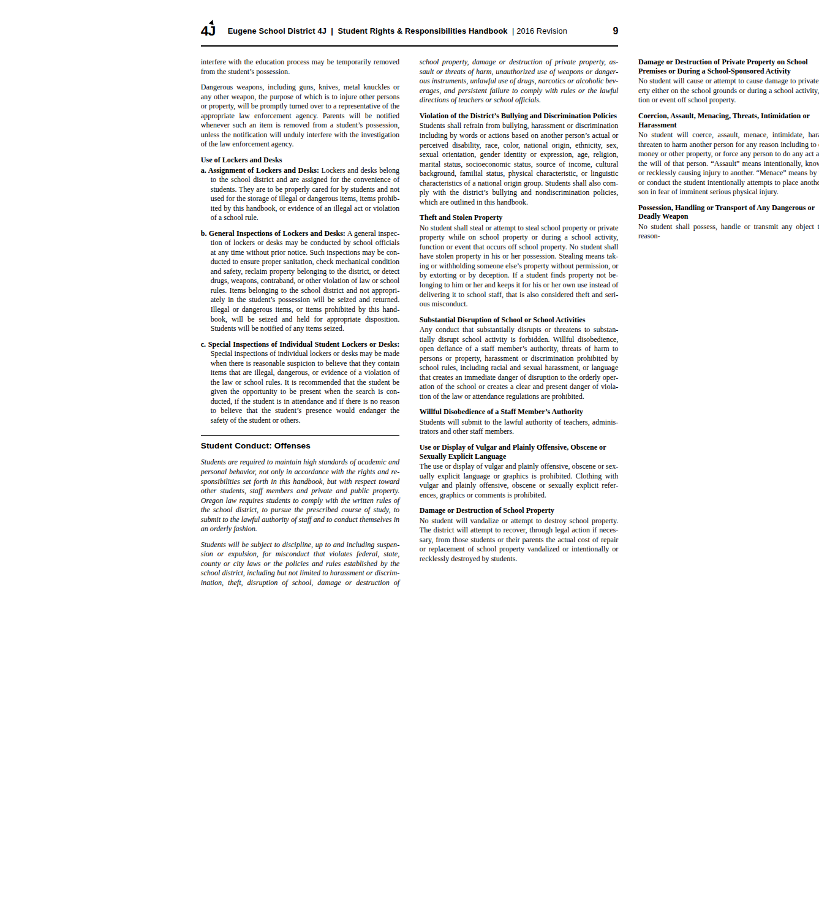4J
Eugene School District 4J | Student Rights & Responsibilities Handbook | 2016 Revision
9
interfere with the education process may be temporarily removed from the student’s possession.
Dangerous weapons, including guns, knives, metal knuckles or any other weapon, the purpose of which is to injure other persons or property, will be promptly turned over to a representative of the appropriate law enforcement agency. Parents will be notified whenever such an item is removed from a student’s possession, unless the notification will unduly interfere with the investigation of the law enforcement agency.
Use of Lockers and Desks
a. Assignment of Lockers and Desks: Lockers and desks belong to the school district and are assigned for the convenience of students. They are to be properly cared for by students and not used for the storage of illegal or dangerous items, items prohibited by this handbook, or evidence of an illegal act or violation of a school rule.
b. General Inspections of Lockers and Desks: A general inspection of lockers or desks may be conducted by school officials at any time without prior notice. Such inspections may be conducted to ensure proper sanitation, check mechanical condition and safety, reclaim property belonging to the district, or detect drugs, weapons, contraband, or other violation of law or school rules. Items belonging to the school district and not appropriately in the student’s possession will be seized and returned. Illegal or dangerous items, or items prohibited by this handbook, will be seized and held for appropriate disposition. Students will be notified of any items seized.
c. Special Inspections of Individual Student Lockers or Desks: Special inspections of individual lockers or desks may be made when there is reasonable suspicion to believe that they contain items that are illegal, dangerous, or evidence of a violation of the law or school rules. It is recommended that the student be given the opportunity to be present when the search is conducted, if the student is in attendance and if there is no reason to believe that the student’s presence would endanger the safety of the student or others.
Student Conduct: Offenses
Students are required to maintain high standards of academic and personal behavior, not only in accordance with the rights and responsibilities set forth in this handbook, but with respect toward other students, staff members and private and public property. Oregon law requires students to comply with the written rules of the school district, to pursue the prescribed course of study, to submit to the lawful authority of staff and to conduct themselves in an orderly fashion.
Students will be subject to discipline, up to and including suspension or expulsion, for misconduct that violates federal, state, county or city laws or the policies and rules established by the school district, including but not limited to harassment or discrimination, theft, disruption of school, damage or destruction of school property, damage or destruction of private property, assault or threats of harm, unauthorized use of weapons or dangerous instruments, unlawful use of drugs, narcotics or alcoholic beverages, and persistent failure to comply with rules or the lawful directions of teachers or school officials.
Violation of the District’s Bullying and Discrimination Policies
Students shall refrain from bullying, harassment or discrimination including by words or actions based on another person’s actual or perceived disability, race, color, national origin, ethnicity, sex, sexual orientation, gender identity or expression, age, religion, marital status, socioeconomic status, source of income, cultural background, familial status, physical characteristic, or linguistic characteristics of a national origin group. Students shall also comply with the district’s bullying and nondiscrimination policies, which are outlined in this handbook.
Theft and Stolen Property
No student shall steal or attempt to steal school property or private property while on school property or during a school activity, function or event that occurs off school property. No student shall have stolen property in his or her possession. Stealing means taking or withholding someone else’s property without permission, or by extorting or by deception. If a student finds property not belonging to him or her and keeps it for his or her own use instead of delivering it to school staff, that is also considered theft and serious misconduct.
Substantial Disruption of School or School Activities
Any conduct that substantially disrupts or threatens to substantially disrupt school activity is forbidden. Willful disobedience, open defiance of a staff member’s authority, threats of harm to persons or property, harassment or discrimination prohibited by school rules, including racial and sexual harassment, or language that creates an immediate danger of disruption to the orderly operation of the school or creates a clear and present danger of violation of the law or attendance regulations are prohibited.
Willful Disobedience of a Staff Member’s Authority
Students will submit to the lawful authority of teachers, administrators and other staff members.
Use or Display of Vulgar and Plainly Offensive, Obscene or Sexually Explicit Language
The use or display of vulgar and plainly offensive, obscene or sexually explicit language or graphics is prohibited. Clothing with vulgar and plainly offensive, obscene or sexually explicit references, graphics or comments is prohibited.
Damage or Destruction of School Property
No student will vandalize or attempt to destroy school property. The district will attempt to recover, through legal action if necessary, from those students or their parents the actual cost of repair or replacement of school property vandalized or intentionally or recklessly destroyed by students.
Damage or Destruction of Private Property on School Premises or During a School-Sponsored Activity
No student will cause or attempt to cause damage to private property either on the school grounds or during a school activity, function or event off school property.
Coercion, Assault, Menacing, Threats, Intimidation or Harassment
No student will coerce, assault, menace, intimidate, harass or threaten to harm another person for any reason including to obtain money or other property, or force any person to do any act against the will of that person. “Assault” means intentionally, knowingly or recklessly causing injury to another. “Menace” means by words or conduct the student intentionally attempts to place another person in fear of imminent serious physical injury.
Possession, Handling or Transport of Any Dangerous or Deadly Weapon
No student shall possess, handle or transmit any object that is reason-